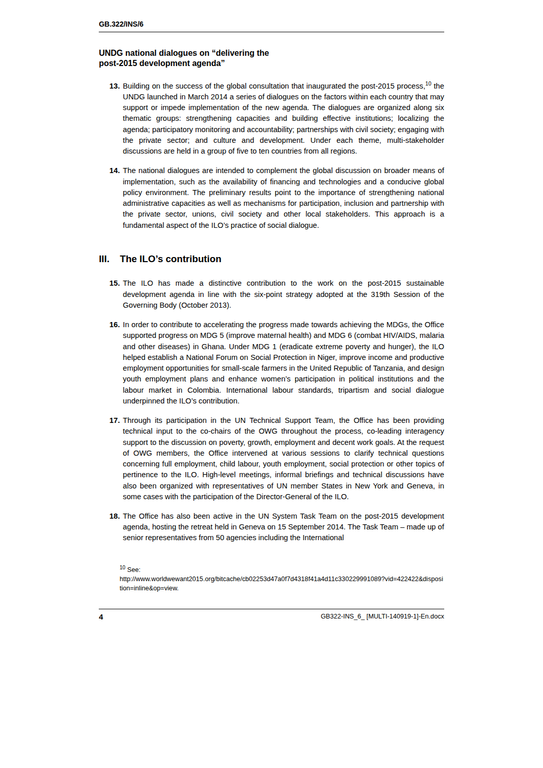GB.322/INS/6
UNDG national dialogues on “delivering the
post-2015 development agenda”
13. Building on the success of the global consultation that inaugurated the post-2015 process,10 the UNDG launched in March 2014 a series of dialogues on the factors within each country that may support or impede implementation of the new agenda. The dialogues are organized along six thematic groups: strengthening capacities and building effective institutions; localizing the agenda; participatory monitoring and accountability; partnerships with civil society; engaging with the private sector; and culture and development. Under each theme, multi-stakeholder discussions are held in a group of five to ten countries from all regions.
14. The national dialogues are intended to complement the global discussion on broader means of implementation, such as the availability of financing and technologies and a conducive global policy environment. The preliminary results point to the importance of strengthening national administrative capacities as well as mechanisms for participation, inclusion and partnership with the private sector, unions, civil society and other local stakeholders. This approach is a fundamental aspect of the ILO’s practice of social dialogue.
III. The ILO’s contribution
15. The ILO has made a distinctive contribution to the work on the post-2015 sustainable development agenda in line with the six-point strategy adopted at the 319th Session of the Governing Body (October 2013).
16. In order to contribute to accelerating the progress made towards achieving the MDGs, the Office supported progress on MDG 5 (improve maternal health) and MDG 6 (combat HIV/AIDS, malaria and other diseases) in Ghana. Under MDG 1 (eradicate extreme poverty and hunger), the ILO helped establish a National Forum on Social Protection in Niger, improve income and productive employment opportunities for small-scale farmers in the United Republic of Tanzania, and design youth employment plans and enhance women’s participation in political institutions and the labour market in Colombia. International labour standards, tripartism and social dialogue underpinned the ILO’s contribution.
17. Through its participation in the UN Technical Support Team, the Office has been providing technical input to the co-chairs of the OWG throughout the process, co-leading interagency support to the discussion on poverty, growth, employment and decent work goals. At the request of OWG members, the Office intervened at various sessions to clarify technical questions concerning full employment, child labour, youth employment, social protection or other topics of pertinence to the ILO. High-level meetings, informal briefings and technical discussions have also been organized with representatives of UN member States in New York and Geneva, in some cases with the participation of the Director-General of the ILO.
18. The Office has also been active in the UN System Task Team on the post-2015 development agenda, hosting the retreat held in Geneva on 15 September 2014. The Task Team – made up of senior representatives from 50 agencies including the International
10 See:
http://www.worldwewant2015.org/bitcache/cb02253d47a0f7d4318f41a4d11c330229991089?vid=422422&disposition=inline&op=view.
4 GB322-INS_6_ [MULTI-140919-1]-En.docx